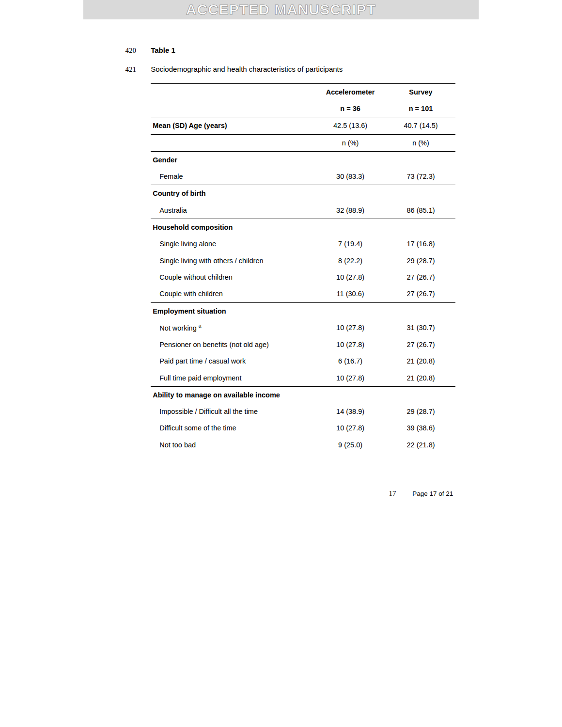ACCEPTED MANUSCRIPT
420
Table 1
421
Sociodemographic and health characteristics of participants
| | Accelerometer | Survey |
| | n = 36 | n = 101 |
| Mean (SD) Age (years) | 42.5 (13.6) | 40.7 (14.5) |
| | n (%) | n (%) |
| Gender | | |
| Female | 30 (83.3) | 73 (72.3) |
| Country of birth | | |
| Australia | 32 (88.9) | 86 (85.1) |
| Household composition | | |
| Single living alone | 7 (19.4) | 17 (16.8) |
| Single living with others / children | 8 (22.2) | 29 (28.7) |
| Couple without children | 10 (27.8) | 27 (26.7) |
| Couple with children | 11 (30.6) | 27 (26.7) |
| Employment situation | | |
| Not working a | 10 (27.8) | 31 (30.7) |
| Pensioner on benefits (not old age) | 10 (27.8) | 27 (26.7) |
| Paid part time / casual work | 6 (16.7) | 21 (20.8) |
| Full time paid employment | 10 (27.8) | 21 (20.8) |
| Ability to manage on available income | | |
| Impossible / Difficult all the time | 14 (38.9) | 29 (28.7) |
| Difficult some of the time | 10 (27.8) | 39 (38.6) |
| Not too bad | 9 (25.0) | 22 (21.8) |
17
Page 17 of 21